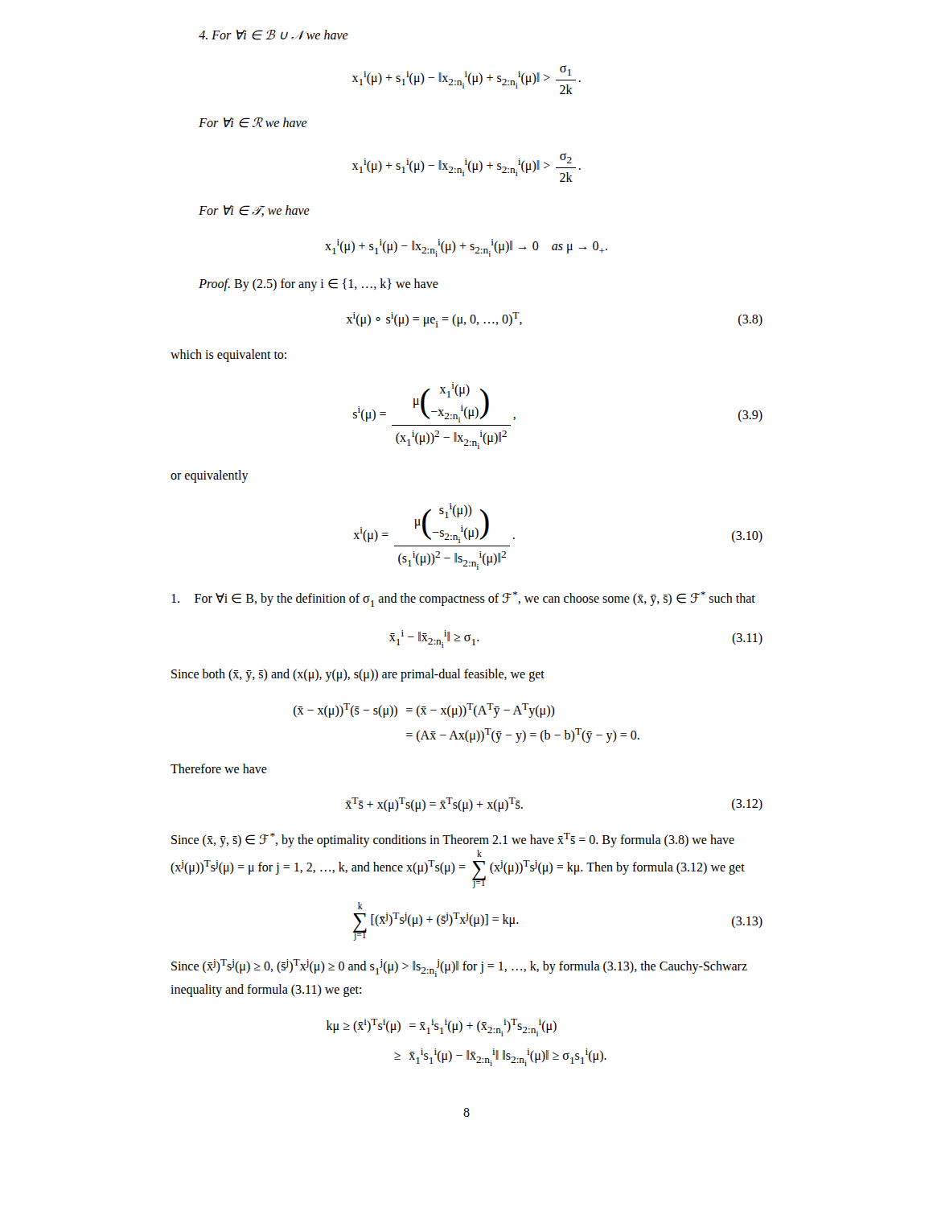4. For ∀i ∈ ℬ ∪ 𝒩 we have
x1i(μ) + s1i(μ) − ‖x2:nii(μ) + s2:nii(μ)‖ > σ12k.
For ∀i ∈ ℛ we have
x1i(μ) + s1i(μ) − ‖x2:nii(μ) + s2:nii(μ)‖ > σ22k.
For ∀i ∈ 𝒯, we have
x1i(μ) + s1i(μ) − ‖x2:nii(μ) + s2:nii(μ)‖ → 0 as μ → 0+.
Proof. By (2.5) for any i ∈ {1, …, k} we have
xi(μ) ∘ si(μ) = μei = (μ, 0, …, 0)T,
(3.8)
which is equivalent to:
si(μ) = μ(x1i(μ)−x2:nii(μ)) (x1i(μ))2 − ‖x2:nii(μ)‖2 ,
(3.9)
or equivalently
xi(μ) = μ(s1i(μ))−s2:nii(μ)) (s1i(μ))2 − ‖s2:nii(μ)‖2 .
(3.10)
1. For ∀i ∈ B, by the definition of σ1 and the compactness of ℱ*, we can choose some (x̄, ȳ, s̄) ∈ ℱ* such that
x̄1i − ‖x̄2:nii‖ ≥ σ1.
(3.11)
Since both (x̄, ȳ, s̄) and (x(μ), y(μ), s(μ)) are primal-dual feasible, we get
(x̄ − x(μ))T(s̄ − s(μ)) = (x̄ − x(μ))T(ATȳ − ATy(μ))
= (Ax̄ − Ax(μ))T(ȳ − y) = (b − b)T(ȳ − y) = 0.
Therefore we have
x̄Ts̄ + x(μ)Ts(μ) = x̄Ts(μ) + x(μ)Ts̄.
(3.12)
Since (x̄, ȳ, s̄) ∈ ℱ*, by the optimality conditions in Theorem 2.1 we have x̄Ts̄ = 0. By formula (3.8) we have (xj(μ))Tsj(μ) = μ for j = 1, 2, …, k, and hence x(μ)Ts(μ) = k∑j=1(xj(μ))Tsj(μ) = kμ. Then by formula (3.12) we get
k∑j=1[(x̄j)Tsj(μ) + (s̄j)Txj(μ)] = kμ.
(3.13)
Since (x̄j)Tsj(μ) ≥ 0, (s̄j)Txj(μ) ≥ 0 and s1j(μ) > ‖s2:nij(μ)‖ for j = 1, …, k, by formula (3.13), the Cauchy-Schwarz inequality and formula (3.11) we get:
kμ ≥ (x̄i)Tsi(μ) = x̄1is1i(μ) + (x̄2:nii)Ts2:nii(μ)
≥ x̄1is1i(μ) − ‖x̄2:nii‖ ‖s2:nii(μ)‖ ≥ σ1s1i(μ).
8